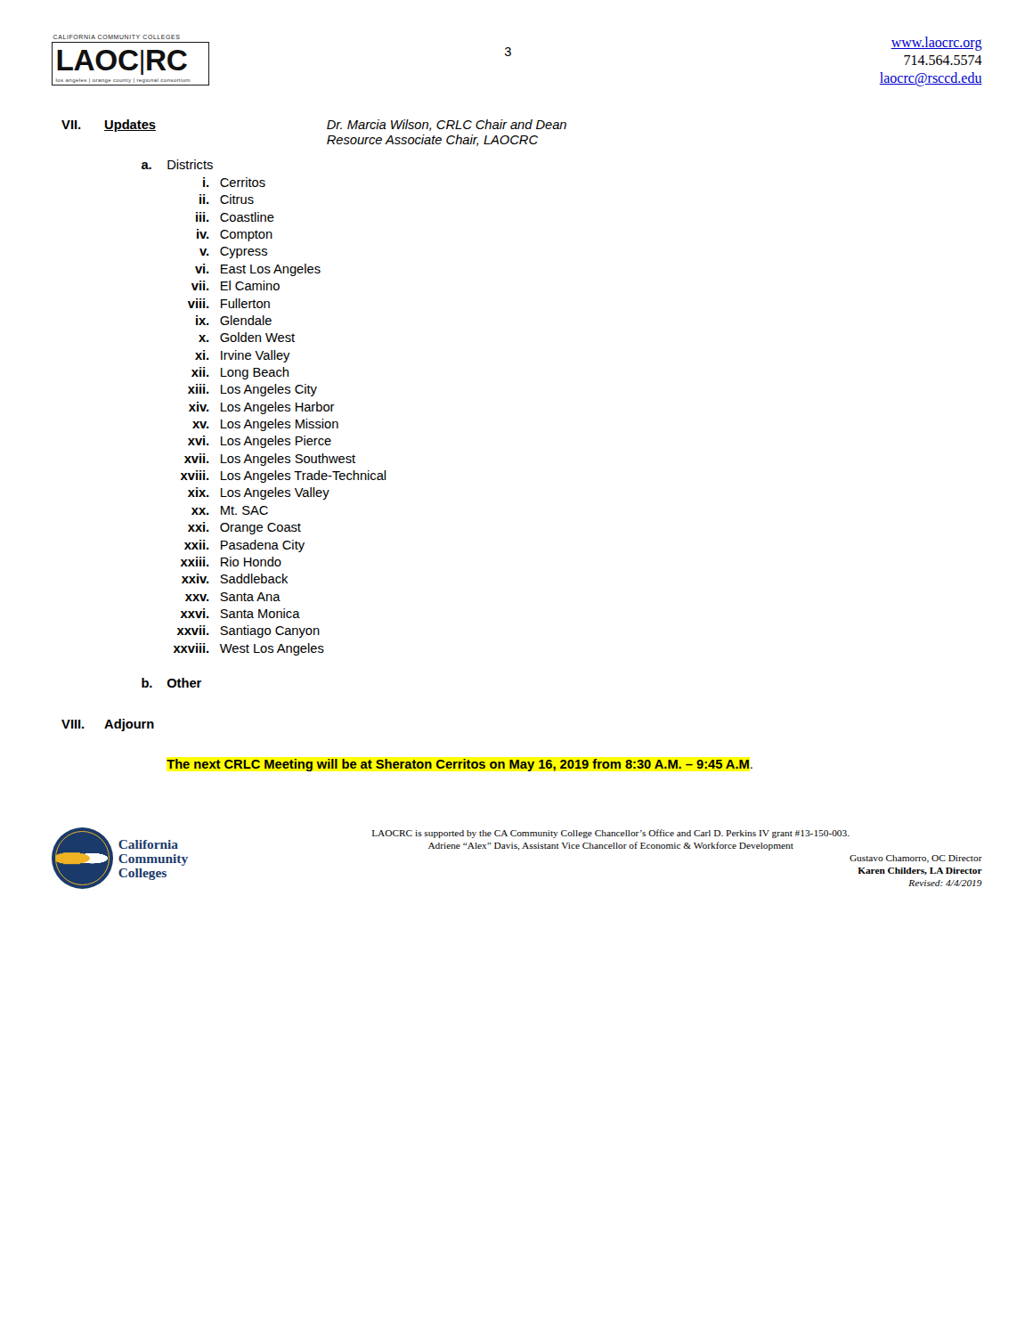CALIFORNIA COMMUNITY COLLEGES
LAOC|RC
los angeles | orange county | regional consortium
3
www.laocrc.org
714.564.5574
laocrc@rsccd.edu
VII.
Updates
Dr. Marcia Wilson, CRLC Chair and Dean Resource Associate Chair, LAOCRC
a.
Districts
i.
Cerritos
ii.
Citrus
iii.
Coastline
iv.
Compton
v.
Cypress
vi.
East Los Angeles
vii.
El Camino
viii.
Fullerton
ix.
Glendale
x.
Golden West
xi.
Irvine Valley
xii.
Long Beach
xiii.
Los Angeles City
xiv.
Los Angeles Harbor
xv.
Los Angeles Mission
xvi.
Los Angeles Pierce
xvii.
Los Angeles Southwest
xviii.
Los Angeles Trade-Technical
xix.
Los Angeles Valley
xx.
Mt. SAC
xxi.
Orange Coast
xxii.
Pasadena City
xxiii.
Rio Hondo
xxiv.
Saddleback
xxv.
Santa Ana
xxvi.
Santa Monica
xxvii.
Santiago Canyon
xxviii.
West Los Angeles
b.
Other
VIII.
Adjourn
The next CRLC Meeting will be at Sheraton Cerritos on May 16, 2019 from 8:30 A.M. – 9:45 A.M.
California
Community
Colleges
LAOCRC is supported by the CA Community College Chancellor’s Office and Carl D. Perkins IV grant #13-150-003.
Adriene “Alex” Davis, Assistant Vice Chancellor of Economic & Workforce Development
Gustavo Chamorro, OC Director
Karen Childers, LA Director
Revised: 4/4/2019